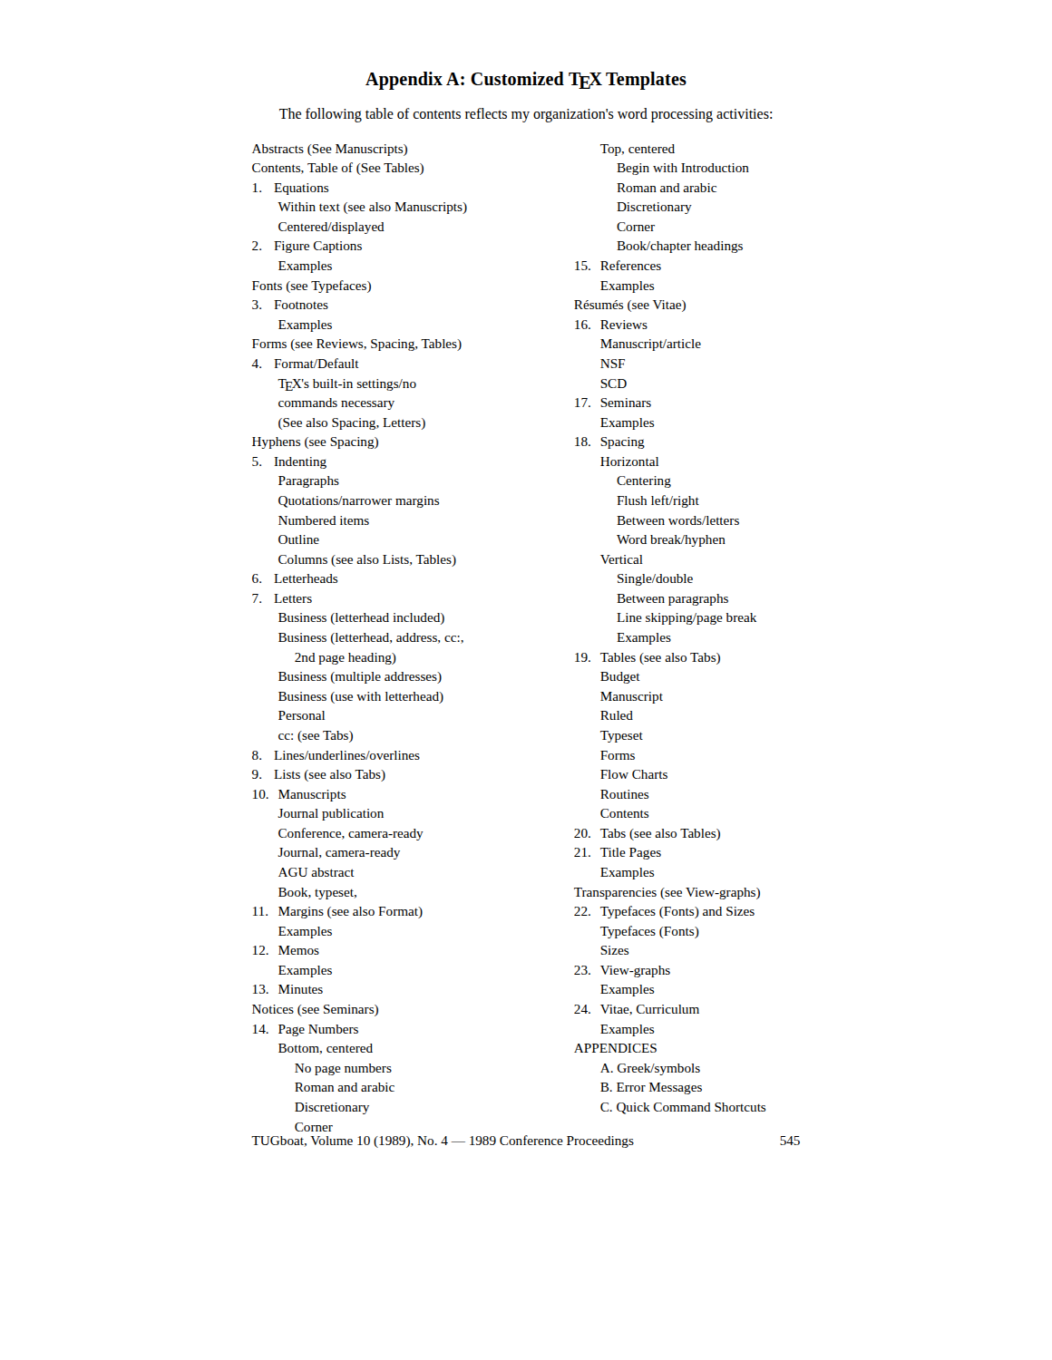Appendix A: Customized TEX Templates
The following table of contents reflects my organization's word processing activities:
Abstracts (See Manuscripts)
Contents, Table of (See Tables)
1. Equations
Within text (see also Manuscripts)
Centered/displayed
2. Figure Captions
Examples
Fonts (see Typefaces)
3. Footnotes
Examples
Forms (see Reviews, Spacing, Tables)
4. Format/Default
TEX's built-in settings/no commands necessary
(See also Spacing, Letters)
Hyphens (see Spacing)
5. Indenting
Paragraphs
Quotations/narrower margins
Numbered items
Outline
Columns (see also Lists, Tables)
6. Letterheads
7. Letters
Business (letterhead included)
Business (letterhead, address, cc:,
2nd page heading)
Business (multiple addresses)
Business (use with letterhead)
Personal
cc: (see Tabs)
8. Lines/underlines/overlines
9. Lists (see also Tabs)
10. Manuscripts
Journal publication
Conference, camera-ready
Journal, camera-ready
AGU abstract
Book, typeset,
11. Margins (see also Format)
Examples
12. Memos
Examples
13. Minutes
Notices (see Seminars)
14. Page Numbers
Bottom, centered
No page numbers
Roman and arabic
Discretionary
Corner
Top, centered
Begin with Introduction
Roman and arabic
Discretionary
Corner
Book/chapter headings
15. References
Examples
Résumés (see Vitae)
16. Reviews
Manuscript/article
NSF
SCD
17. Seminars
Examples
18. Spacing
Horizontal
Centering
Flush left/right
Between words/letters
Word break/hyphen
Vertical
Single/double
Between paragraphs
Line skipping/page break
Examples
19. Tables (see also Tabs)
Budget
Manuscript
Ruled
Typeset
Forms
Flow Charts
Routines
Contents
20. Tabs (see also Tables)
21. Title Pages
Examples
Transparencies (see View-graphs)
22. Typefaces (Fonts) and Sizes
Typefaces (Fonts)
Sizes
23. View-graphs
Examples
24. Vitae, Curriculum
Examples
APPENDICES
A. Greek/symbols
B. Error Messages
C. Quick Command Shortcuts
TUGboat, Volume 10 (1989), No. 4 — 1989 Conference Proceedings 545